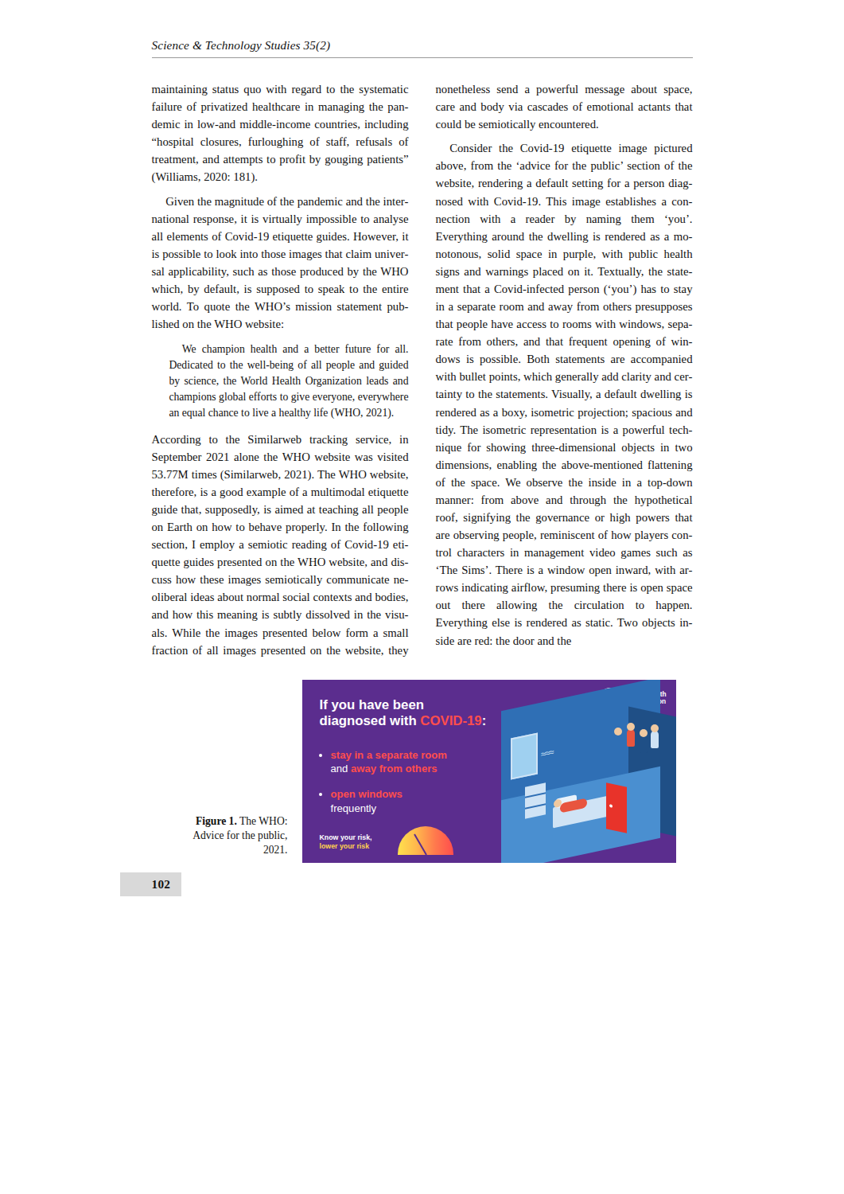Science & Technology Studies 35(2)
maintaining status quo with regard to the systematic failure of privatized healthcare in managing the pandemic in low-and middle-income countries, including “hospital closures, furloughing of staff, refusals of treatment, and attempts to profit by gouging patients” (Williams, 2020: 181).
Given the magnitude of the pandemic and the international response, it is virtually impossible to analyse all elements of Covid-19 etiquette guides. However, it is possible to look into those images that claim universal applicability, such as those produced by the WHO which, by default, is supposed to speak to the entire world. To quote the WHO’s mission statement published on the WHO website:
We champion health and a better future for all. Dedicated to the well-being of all people and guided by science, the World Health Organization leads and champions global efforts to give everyone, everywhere an equal chance to live a healthy life (WHO, 2021).
According to the Similarweb tracking service, in September 2021 alone the WHO website was visited 53.77M times (Similarweb, 2021). The WHO website, therefore, is a good example of a multimodal etiquette guide that, supposedly, is aimed at teaching all people on Earth on how to behave properly. In the following section, I employ a semiotic reading of Covid-19 etiquette guides presented on the WHO website, and discuss how these images semiotically communicate neoliberal ideas about normal social contexts and bodies, and how this meaning is subtly dissolved in the visuals. While the images presented below form a small fraction of all images presented on the website, they nonetheless send a powerful message about space, care and body via cascades of emotional actants that could be semiotically encountered.
Consider the Covid-19 etiquette image pictured above, from the ‘advice for the public’ section of the website, rendering a default setting for a person diagnosed with Covid-19. This image establishes a connection with a reader by naming them ‘you’. Everything around the dwelling is rendered as a monotonous, solid space in purple, with public health signs and warnings placed on it. Textually, the statement that a Covid-infected person (‘you’) has to stay in a separate room and away from others presupposes that people have access to rooms with windows, separate from others, and that frequent opening of windows is possible. Both statements are accompanied with bullet points, which generally add clarity and certainty to the statements. Visually, a default dwelling is rendered as a boxy, isometric projection; spacious and tidy. The isometric representation is a powerful technique for showing three-dimensional objects in two dimensions, enabling the above-mentioned flattening of the space. We observe the inside in a top-down manner: from above and through the hypothetical roof, signifying the governance or high powers that are observing people, reminiscent of how players control characters in management video games such as ‘The Sims’. There is a window open inward, with arrows indicating airflow, presuming there is open space out there allowing the circulation to happen. Everything else is rendered as static. Two objects inside are red: the door and the
Figure 1. The WHO: Advice for the public, 2021.
World Health
Organization
If you have been
diagnosed with COVID-19:
stay in a separate room
and away from others
open windows
frequently
Know your risk,
lower your risk
≈≈≈
102